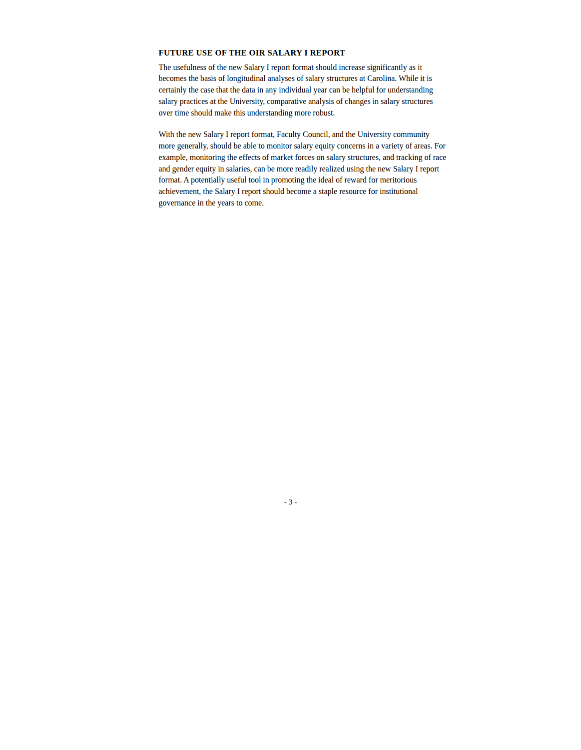FUTURE USE OF THE OIR SALARY I REPORT
The usefulness of the new Salary I report format should increase significantly as it becomes the basis of longitudinal analyses of salary structures at Carolina. While it is certainly the case that the data in any individual year can be helpful for understanding salary practices at the University, comparative analysis of changes in salary structures over time should make this understanding more robust.
With the new Salary I report format, Faculty Council, and the University community more generally, should be able to monitor salary equity concerns in a variety of areas. For example, monitoring the effects of market forces on salary structures, and tracking of race and gender equity in salaries, can be more readily realized using the new Salary I report format. A potentially useful tool in promoting the ideal of reward for meritorious achievement, the Salary I report should become a staple resource for institutional governance in the years to come.
- 3 -